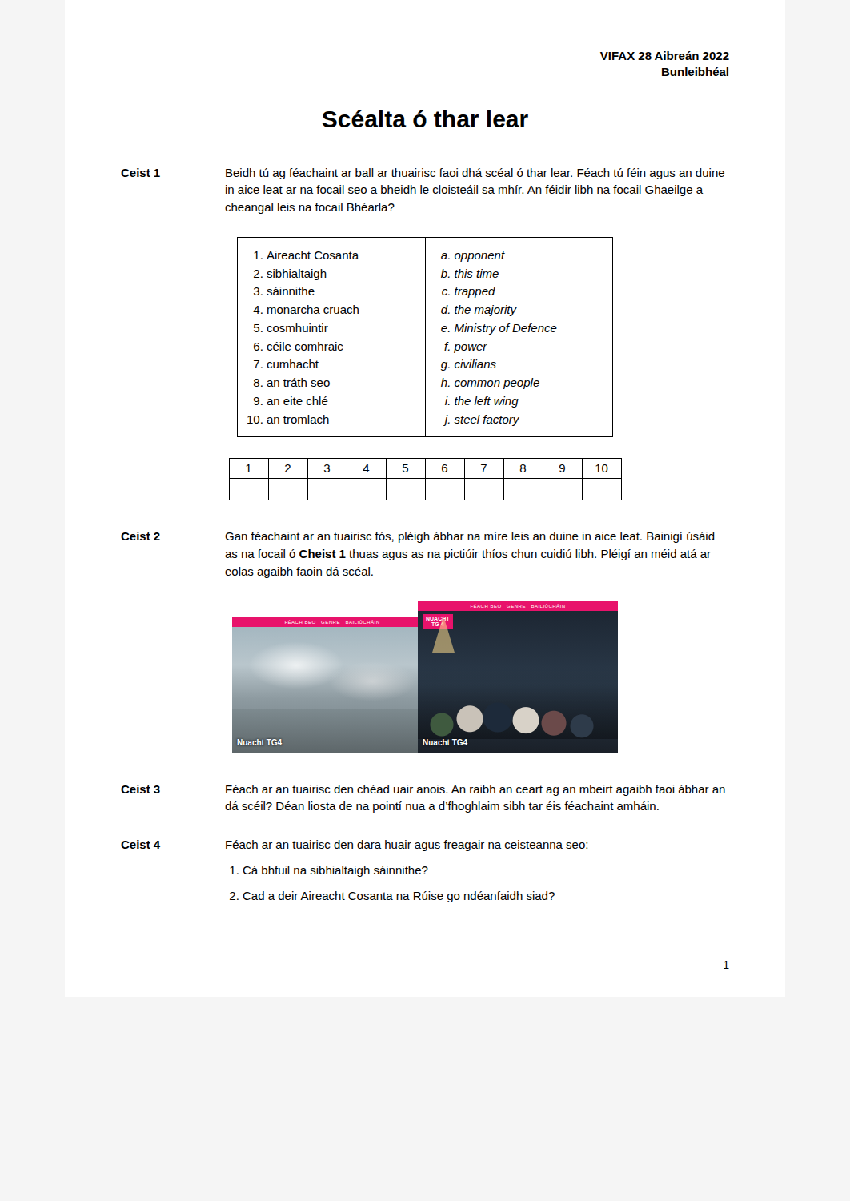VIFAX 28 Aibreán 2022
Bunleibhéal
Scéalta ó thar lear
Ceist 1
Beidh tú ag féachaint ar ball ar thuairisc faoi dhá scéal ó thar lear. Féach tú féin agus an duine in aice leat ar na focail seo a bheidh le cloisteáil sa mhír. An féidir libh na focail Ghaeilge a cheangal leis na focail Bhéarla?
| Aireacht Cosanta sibhialtaigh sáinnithe monarcha cruach cosmhuintir céile comhraic cumhacht an tráth seo an eite chlé an tromlach | opponent this time trapped the majority Ministry of Defence power civilians common people the left wing steel factory |
| 1 | 2 | 3 | 4 | 5 | 6 | 7 | 8 | 9 | 10 |
Ceist 2
Gan féachaint ar an tuairisc fós, pléigh ábhar na míre leis an duine in aice leat. Bainigí úsáid as na focail ó Cheist 1 thuas agus as na pictiúir thíos chun cuidiú libh. Pléigí an méid atá ar eolas agaibh faoin dá scéal.
FÉACH BEO GENRE BAILIÚCHÁIN
Nuacht TG4
FÉACH BEO GENRE BAILIÚCHÁIN
NUACHT
TG 4
Nuacht TG4
Ceist 3
Féach ar an tuairisc den chéad uair anois. An raibh an ceart ag an mbeirt agaibh faoi ábhar an dá scéil? Déan liosta de na pointí nua a d’fhoghlaim sibh tar éis féachaint amháin.
Ceist 4
Féach ar an tuairisc den dara huair agus freagair na ceisteanna seo:
Cá bhfuil na sibhialtaigh sáinnithe?
Cad a deir Aireacht Cosanta na Rúise go ndéanfaidh siad?
1